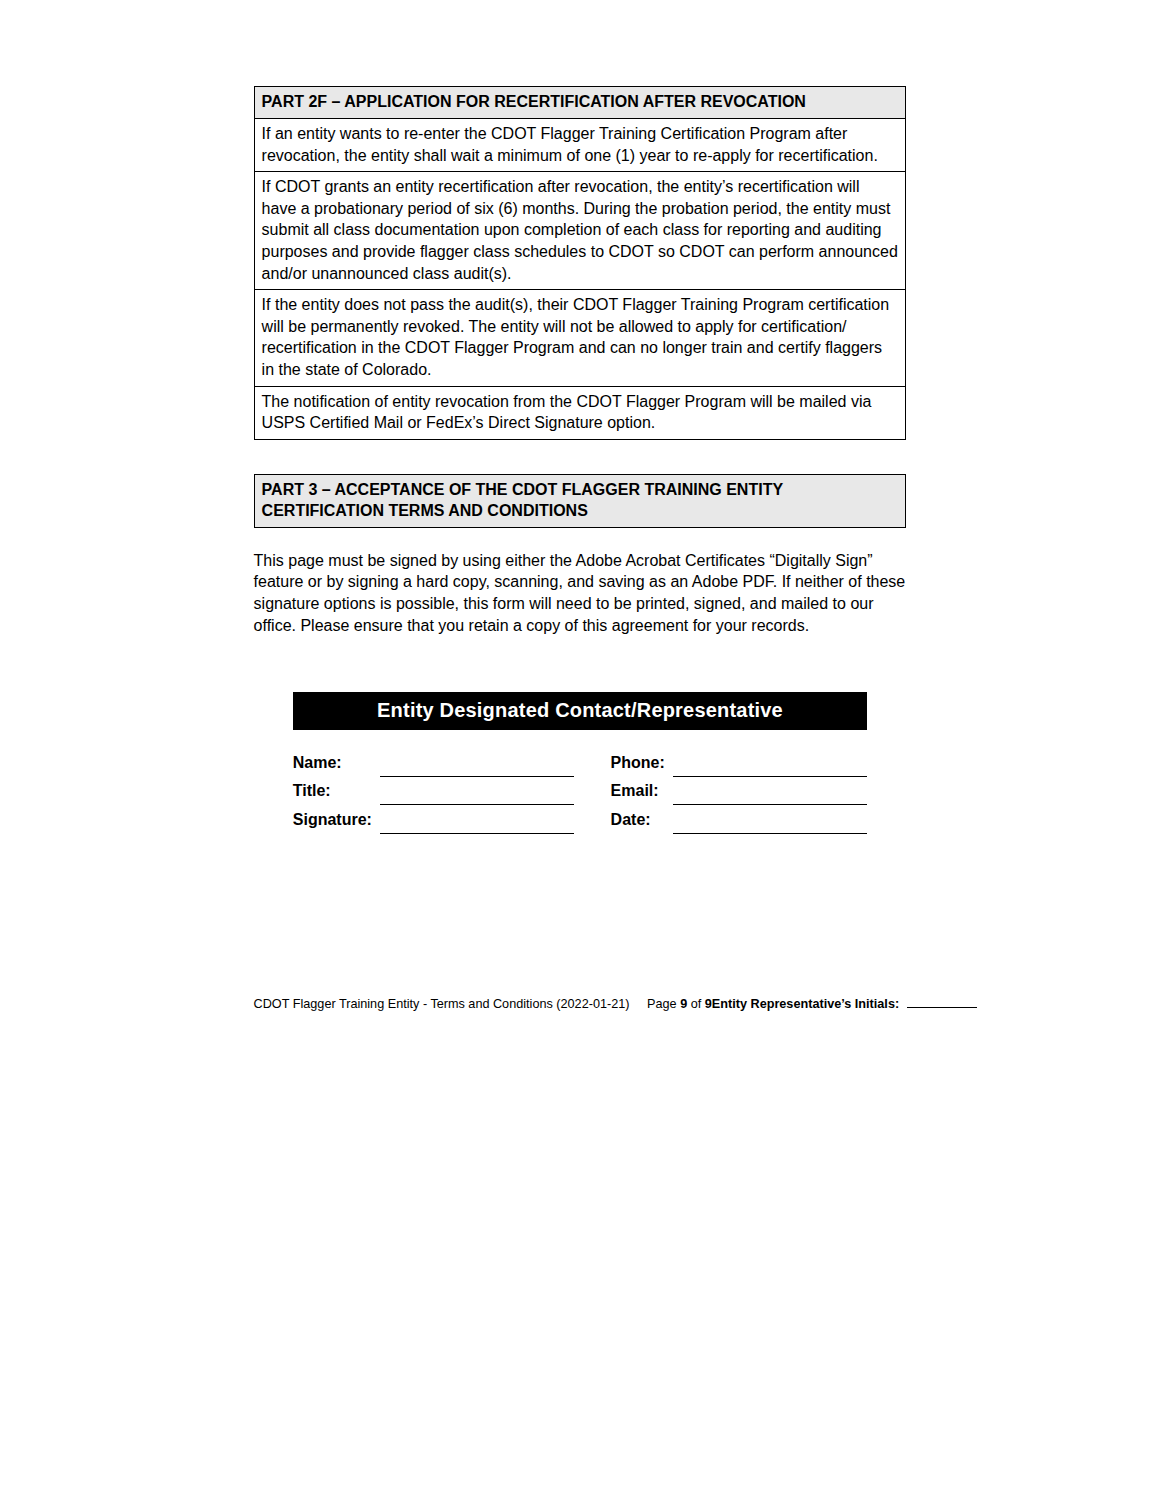| PART 2F – APPLICATION FOR RECERTIFICATION AFTER REVOCATION |
| If an entity wants to re-enter the CDOT Flagger Training Certification Program after revocation, the entity shall wait a minimum of one (1) year to re-apply for recertification. |
| If CDOT grants an entity recertification after revocation, the entity’s recertification will have a probationary period of six (6) months. During the probation period, the entity must submit all class documentation upon completion of each class for reporting and auditing purposes and provide flagger class schedules to CDOT so CDOT can perform announced and/or unannounced class audit(s). |
| If the entity does not pass the audit(s), their CDOT Flagger Training Program certification will be permanently revoked. The entity will not be allowed to apply for certification/ recertification in the CDOT Flagger Program and can no longer train and certify flaggers in the state of Colorado. |
| The notification of entity revocation from the CDOT Flagger Program will be mailed via USPS Certified Mail or FedEx’s Direct Signature option. |
| PART 3 – ACCEPTANCE OF THE CDOT FLAGGER TRAINING ENTITY CERTIFICATION TERMS AND CONDITIONS |
This page must be signed by using either the Adobe Acrobat Certificates “Digitally Sign” feature or by signing a hard copy, scanning, and saving as an Adobe PDF. If neither of these signature options is possible, this form will need to be printed, signed, and mailed to our office. Please ensure that you retain a copy of this agreement for your records.
Entity Designated Contact/Representative
| Name: | | | Phone: | |
| Title: | | | Email: | |
| Signature: | | | Date: | |
| CDOT Flagger Training Entity - Terms and Conditions (2022-01-21) Page 9 of 9 | Entity Representative’s Initials: |